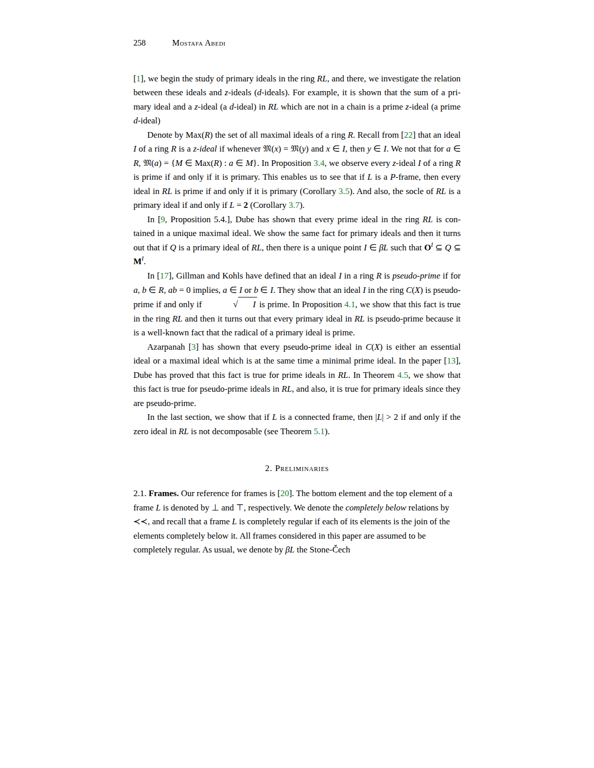258 Mostafa Abedi
[1], we begin the study of primary ideals in the ring RL, and there, we investigate the relation between these ideals and z-ideals (d-ideals). For example, it is shown that the sum of a primary ideal and a z-ideal (a d-ideal) in RL which are not in a chain is a prime z-ideal (a prime d-ideal)
Denote by Max(R) the set of all maximal ideals of a ring R. Recall from [22] that an ideal I of a ring R is a z-ideal if whenever 𝔐(x) = 𝔐(y) and x ∈ I, then y ∈ I. We not that for a ∈ R, 𝔐(a) = {M ∈ Max(R) : a ∈ M}. In Proposition 3.4, we observe every z-ideal I of a ring R is prime if and only if it is primary. This enables us to see that if L is a P-frame, then every ideal in RL is prime if and only if it is primary (Corollary 3.5). And also, the socle of RL is a primary ideal if and only if L = 2 (Corollary 3.7).
In [9, Proposition 5.4.], Dube has shown that every prime ideal in the ring RL is contained in a unique maximal ideal. We show the same fact for primary ideals and then it turns out that if Q is a primary ideal of RL, then there is a unique point I ∈ βL such that OI ⊆ Q ⊆ MI.
In [17], Gillman and Kohls have defined that an ideal I in a ring R is pseudo-prime if for a, b ∈ R, ab = 0 implies, a ∈ I or b ∈ I. They show that an ideal I in the ring C(X) is pseudo-prime if and only if √I is prime. In Proposition 4.1, we show that this fact is true in the ring RL and then it turns out that every primary ideal in RL is pseudo-prime because it is a well-known fact that the radical of a primary ideal is prime.
Azarpanah [3] has shown that every pseudo-prime ideal in C(X) is either an essential ideal or a maximal ideal which is at the same time a minimal prime ideal. In the paper [13], Dube has proved that this fact is true for prime ideals in RL. In Theorem 4.5, we show that this fact is true for pseudo-prime ideals in RL, and also, it is true for primary ideals since they are pseudo-prime.
In the last section, we show that if L is a connected frame, then |L| > 2 if and only if the zero ideal in RL is not decomposable (see Theorem 5.1).
2. Preliminaries
2.1. Frames.
Our reference for frames is [20]. The bottom element and the top element of a frame L is denoted by ⊥ and ⊤, respectively. We denote the completely below relations by ≺≺, and recall that a frame L is completely regular if each of its elements is the join of the elements completely below it. All frames considered in this paper are assumed to be completely regular. As usual, we denote by βL the Stone-Čech